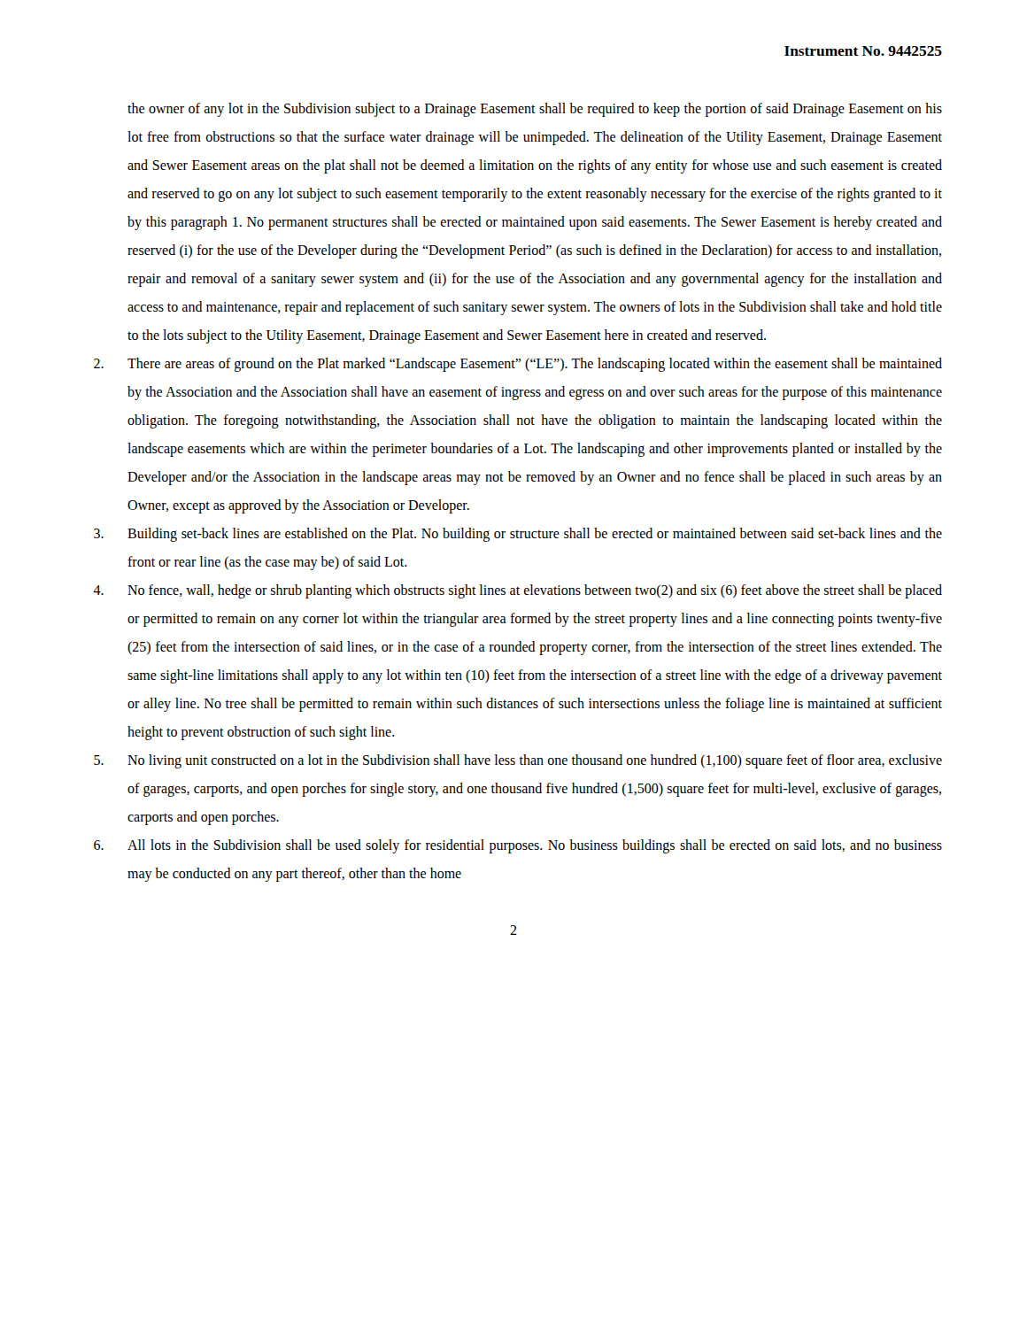Instrument No. 9442525
the owner of any lot in the Subdivision subject to a Drainage Easement shall be required to keep the portion of said Drainage Easement on his lot free from obstructions so that the surface water drainage will be unimpeded. The delineation of the Utility Easement, Drainage Easement and Sewer Easement areas on the plat shall not be deemed a limitation on the rights of any entity for whose use and such easement is created and reserved to go on any lot subject to such easement temporarily to the extent reasonably necessary for the exercise of the rights granted to it by this paragraph 1. No permanent structures shall be erected or maintained upon said easements. The Sewer Easement is hereby created and reserved (i) for the use of the Developer during the “Development Period” (as such is defined in the Declaration) for access to and installation, repair and removal of a sanitary sewer system and (ii) for the use of the Association and any governmental agency for the installation and access to and maintenance, repair and replacement of such sanitary sewer system. The owners of lots in the Subdivision shall take and hold title to the lots subject to the Utility Easement, Drainage Easement and Sewer Easement here in created and reserved.
There are areas of ground on the Plat marked “Landscape Easement” (“LE”). The landscaping located within the easement shall be maintained by the Association and the Association shall have an easement of ingress and egress on and over such areas for the purpose of this maintenance obligation. The foregoing notwithstanding, the Association shall not have the obligation to maintain the landscaping located within the landscape easements which are within the perimeter boundaries of a Lot. The landscaping and other improvements planted or installed by the Developer and/or the Association in the landscape areas may not be removed by an Owner and no fence shall be placed in such areas by an Owner, except as approved by the Association or Developer.
Building set-back lines are established on the Plat. No building or structure shall be erected or maintained between said set-back lines and the front or rear line (as the case may be) of said Lot.
No fence, wall, hedge or shrub planting which obstructs sight lines at elevations between two(2) and six (6) feet above the street shall be placed or permitted to remain on any corner lot within the triangular area formed by the street property lines and a line connecting points twenty-five (25) feet from the intersection of said lines, or in the case of a rounded property corner, from the intersection of the street lines extended. The same sight-line limitations shall apply to any lot within ten (10) feet from the intersection of a street line with the edge of a driveway pavement or alley line. No tree shall be permitted to remain within such distances of such intersections unless the foliage line is maintained at sufficient height to prevent obstruction of such sight line.
No living unit constructed on a lot in the Subdivision shall have less than one thousand one hundred (1,100) square feet of floor area, exclusive of garages, carports, and open porches for single story, and one thousand five hundred (1,500) square feet for multi-level, exclusive of garages, carports and open porches.
All lots in the Subdivision shall be used solely for residential purposes. No business buildings shall be erected on said lots, and no business may be conducted on any part thereof, other than the home
2